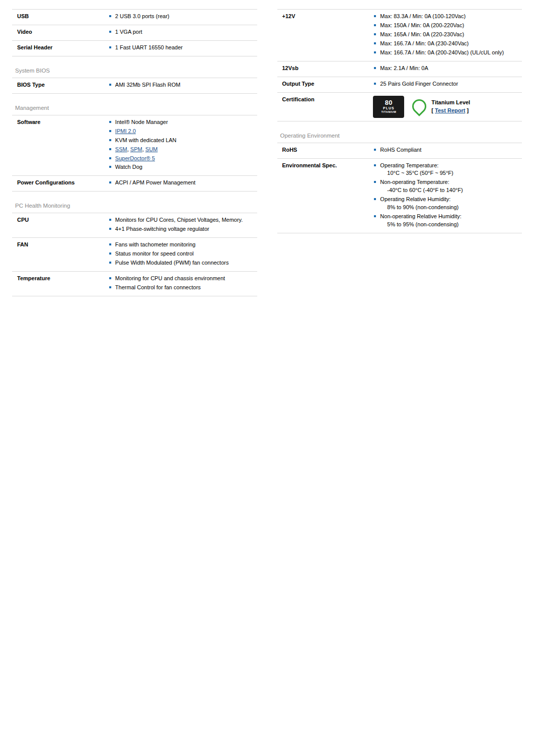| USB | 2 USB 3.0 ports (rear) |
| Video | 1 VGA port |
| Serial Header | 1 Fast UART 16550 header |
System BIOS
| BIOS Type | AMI 32Mb SPI Flash ROM |
Management
| Software | Intel® Node Manager IPMI 2.0 KVM with dedicated LAN SSM , SPM , SUM SuperDoctor® 5 Watch Dog |
| Power Configurations | ACPI / APM Power Management |
PC Health Monitoring
| CPU | Monitors for CPU Cores, Chipset Voltages, Memory. 4+1 Phase-switching voltage regulator |
| FAN | Fans with tachometer monitoring Status monitor for speed control Pulse Width Modulated (PWM) fan connectors |
| Temperature | Monitoring for CPU and chassis environment Thermal Control for fan connectors |
| +12V | Max: 83.3A / Min: 0A (100-120Vac) Max: 150A / Min: 0A (200-220Vac) Max: 165A / Min: 0A (220-230Vac) Max: 166.7A / Min: 0A (230-240Vac) Max: 166.7A / Min: 0A (200-240Vac) (UL/cUL only) |
| 12Vsb | Max: 2.1A / Min: 0A |
| Output Type | 25 Pairs Gold Finger Connector |
| Certification | 80 PLUS TITANIUM Titanium Level [ Test Report ] |
Operating Environment
| RoHS | RoHS Compliant |
| Environmental Spec. | Operating Temperature: 10°C ~ 35°C (50°F ~ 95°F) Non-operating Temperature: -40°C to 60°C (-40°F to 140°F) Operating Relative Humidity: 8% to 90% (non-condensing) Non-operating Relative Humidity: 5% to 95% (non-condensing) |